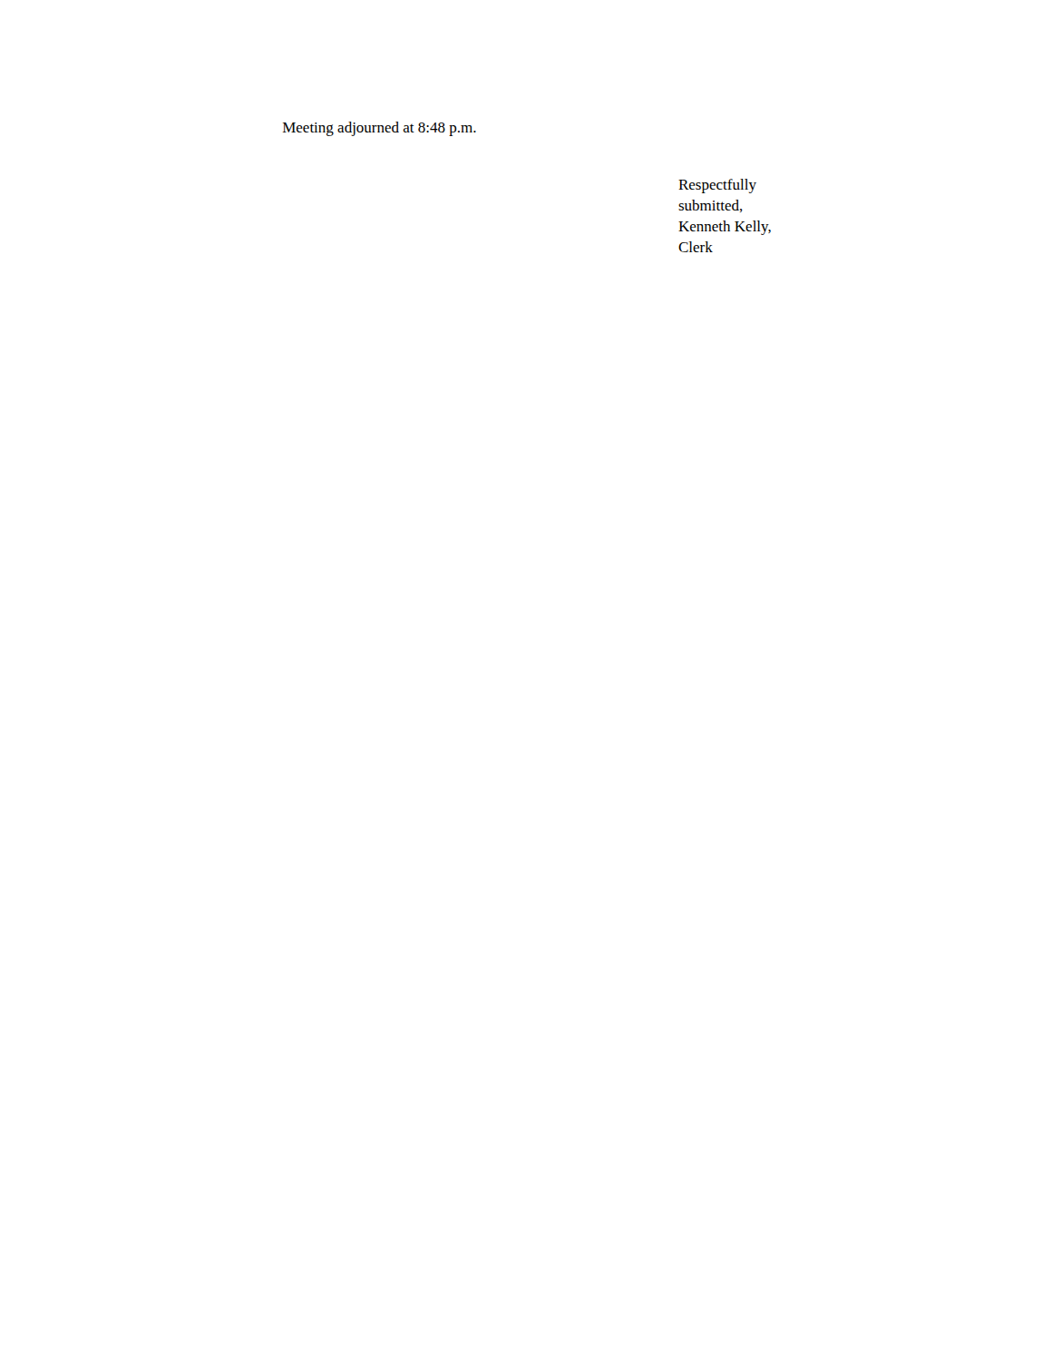Meeting adjourned at 8:48 p.m.
Respectfully submitted,
Kenneth Kelly, Clerk